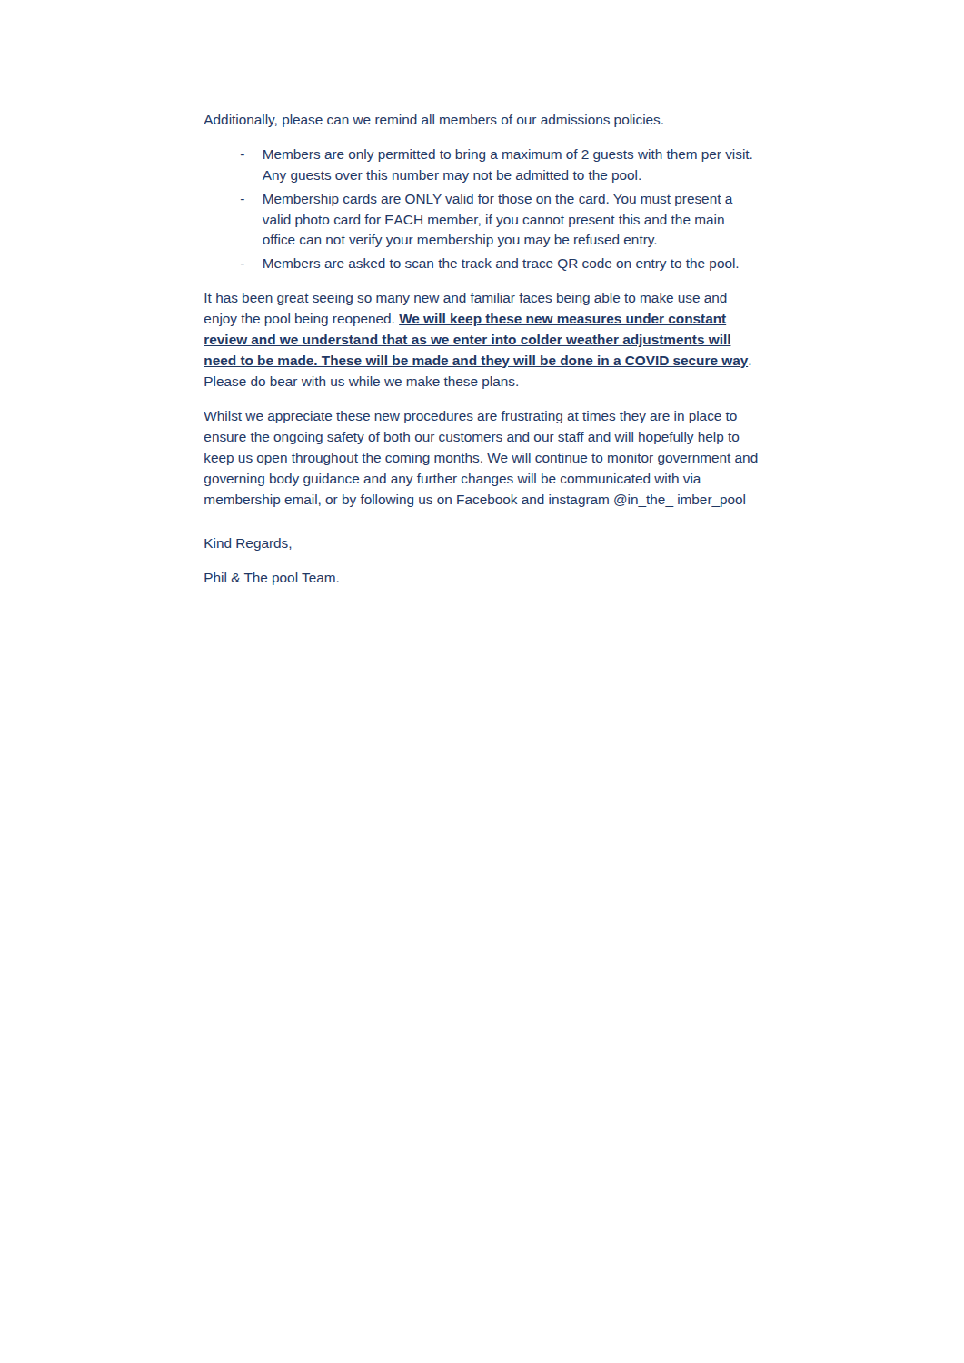Additionally, please can we remind all members of our admissions policies.
Members are only permitted to bring a maximum of 2 guests with them per visit. Any guests over this number may not be admitted to the pool.
Membership cards are ONLY valid for those on the card. You must present a valid photo card for EACH member, if you cannot present this and the main office can not verify your membership you may be refused entry.
Members are asked to scan the track and trace QR code on entry to the pool.
It has been great seeing so many new and familiar faces being able to make use and enjoy the pool being reopened. We will keep these new measures under constant review and we understand that as we enter into colder weather adjustments will need to be made. These will be made and they will be done in a COVID secure way. Please do bear with us while we make these plans.
Whilst we appreciate these new procedures are frustrating at times they are in place to ensure the ongoing safety of both our customers and our staff and will hopefully help to keep us open throughout the coming months. We will continue to monitor government and governing body guidance and any further changes will be communicated with via membership email, or by following us on Facebook and instagram @in_the_ imber_pool
Kind Regards,
Phil & The pool Team.